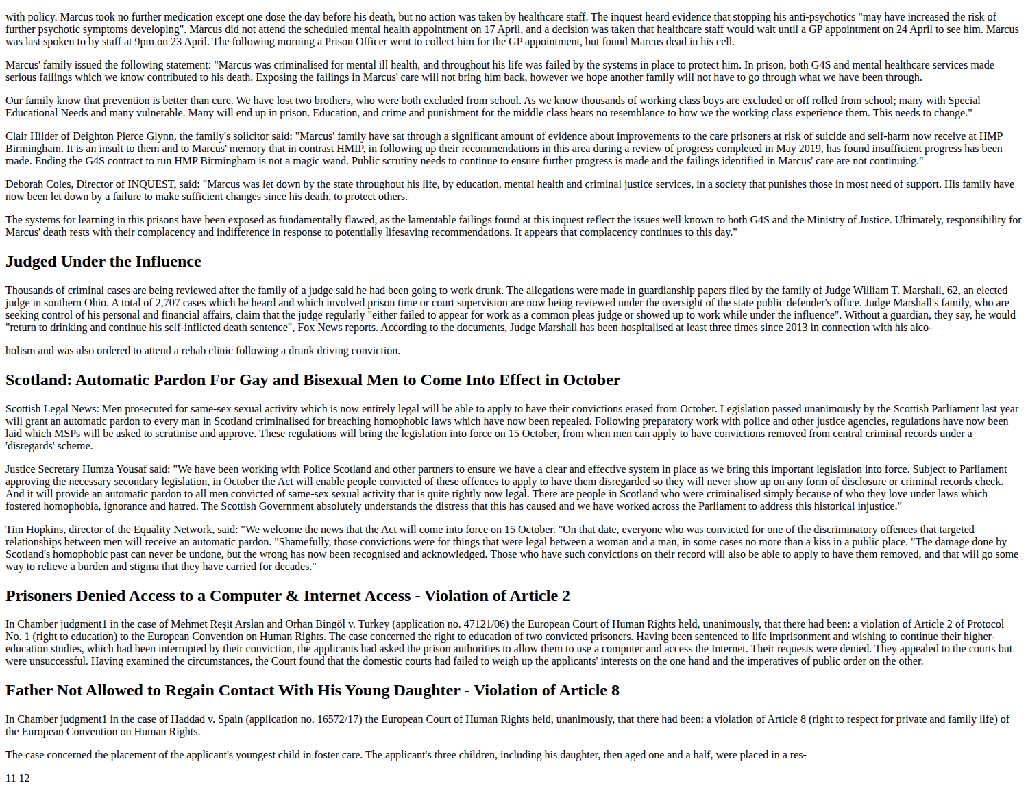with policy. Marcus took no further medication except one dose the day before his death, but no action was taken by healthcare staff. The inquest heard evidence that stopping his anti-psychotics "may have increased the risk of further psychotic symptoms developing". Marcus did not attend the scheduled mental health appointment on 17 April, and a decision was taken that healthcare staff would wait until a GP appointment on 24 April to see him. Marcus was last spoken to by staff at 9pm on 23 April. The following morning a Prison Officer went to collect him for the GP appointment, but found Marcus dead in his cell.
Marcus' family issued the following statement: "Marcus was criminalised for mental ill health, and throughout his life was failed by the systems in place to protect him. In prison, both G4S and mental healthcare services made serious failings which we know contributed to his death. Exposing the failings in Marcus' care will not bring him back, however we hope another family will not have to go through what we have been through.
Our family know that prevention is better than cure. We have lost two brothers, who were both excluded from school. As we know thousands of working class boys are excluded or off rolled from school; many with Special Educational Needs and many vulnerable. Many will end up in prison. Education, and crime and punishment for the middle class bears no resemblance to how we the working class experience them. This needs to change."
Clair Hilder of Deighton Pierce Glynn, the family's solicitor said: "Marcus' family have sat through a significant amount of evidence about improvements to the care prisoners at risk of suicide and self-harm now receive at HMP Birmingham. It is an insult to them and to Marcus' memory that in contrast HMIP, in following up their recommendations in this area during a review of progress completed in May 2019, has found insufficient progress has been made. Ending the G4S contract to run HMP Birmingham is not a magic wand. Public scrutiny needs to continue to ensure further progress is made and the failings identified in Marcus' care are not continuing."
Deborah Coles, Director of INQUEST, said: "Marcus was let down by the state throughout his life, by education, mental health and criminal justice services, in a society that punishes those in most need of support. His family have now been let down by a failure to make sufficient changes since his death, to protect others.
The systems for learning in this prisons have been exposed as fundamentally flawed, as the lamentable failings found at this inquest reflect the issues well known to both G4S and the Ministry of Justice. Ultimately, responsibility for Marcus' death rests with their complacency and indifference in response to potentially lifesaving recommendations. It appears that complacency continues to this day."
Judged Under the Influence
Thousands of criminal cases are being reviewed after the family of a judge said he had been going to work drunk. The allegations were made in guardianship papers filed by the family of Judge William T. Marshall, 62, an elected judge in southern Ohio. A total of 2,707 cases which he heard and which involved prison time or court supervision are now being reviewed under the oversight of the state public defender's office. Judge Marshall's family, who are seeking control of his personal and financial affairs, claim that the judge regularly "either failed to appear for work as a common pleas judge or showed up to work while under the influence". Without a guardian, they say, he would "return to drinking and continue his self-inflicted death sentence", Fox News reports. According to the documents, Judge Marshall has been hospitalised at least three times since 2013 in connection with his alco-
holism and was also ordered to attend a rehab clinic following a drunk driving conviction.
Scotland: Automatic Pardon For Gay and Bisexual Men to Come Into Effect in October
Scottish Legal News: Men prosecuted for same-sex sexual activity which is now entirely legal will be able to apply to have their convictions erased from October. Legislation passed unanimously by the Scottish Parliament last year will grant an automatic pardon to every man in Scotland criminalised for breaching homophobic laws which have now been repealed. Following preparatory work with police and other justice agencies, regulations have now been laid which MSPs will be asked to scrutinise and approve. These regulations will bring the legislation into force on 15 October, from when men can apply to have convictions removed from central criminal records under a 'disregards' scheme.
Justice Secretary Humza Yousaf said: "We have been working with Police Scotland and other partners to ensure we have a clear and effective system in place as we bring this important legislation into force. Subject to Parliament approving the necessary secondary legislation, in October the Act will enable people convicted of these offences to apply to have them disregarded so they will never show up on any form of disclosure or criminal records check. And it will provide an automatic pardon to all men convicted of same-sex sexual activity that is quite rightly now legal. There are people in Scotland who were criminalised simply because of who they love under laws which fostered homophobia, ignorance and hatred. The Scottish Government absolutely understands the distress that this has caused and we have worked across the Parliament to address this historical injustice."
Tim Hopkins, director of the Equality Network, said: "We welcome the news that the Act will come into force on 15 October. "On that date, everyone who was convicted for one of the discriminatory offences that targeted relationships between men will receive an automatic pardon. "Shamefully, those convictions were for things that were legal between a woman and a man, in some cases no more than a kiss in a public place. "The damage done by Scotland's homophobic past can never be undone, but the wrong has now been recognised and acknowledged. Those who have such convictions on their record will also be able to apply to have them removed, and that will go some way to relieve a burden and stigma that they have carried for decades."
Prisoners Denied Access to a Computer & Internet Access - Violation of Article 2
In Chamber judgment1 in the case of Mehmet Reşit Arslan and Orhan Bingöl v. Turkey (application no. 47121/06) the European Court of Human Rights held, unanimously, that there had been: a violation of Article 2 of Protocol No. 1 (right to education) to the European Convention on Human Rights. The case concerned the right to education of two convicted prisoners. Having been sentenced to life imprisonment and wishing to continue their higher-education studies, which had been interrupted by their conviction, the applicants had asked the prison authorities to allow them to use a computer and access the Internet. Their requests were denied. They appealed to the courts but were unsuccessful. Having examined the circumstances, the Court found that the domestic courts had failed to weigh up the applicants' interests on the one hand and the imperatives of public order on the other.
Father Not Allowed to Regain Contact With His Young Daughter - Violation of Article 8
In Chamber judgment1 in the case of Haddad v. Spain (application no. 16572/17) the European Court of Human Rights held, unanimously, that there had been: a violation of Article 8 (right to respect for private and family life) of the European Convention on Human Rights.
The case concerned the placement of the applicant's youngest child in foster care. The applicant's three children, including his daughter, then aged one and a half, were placed in a res-
11 12